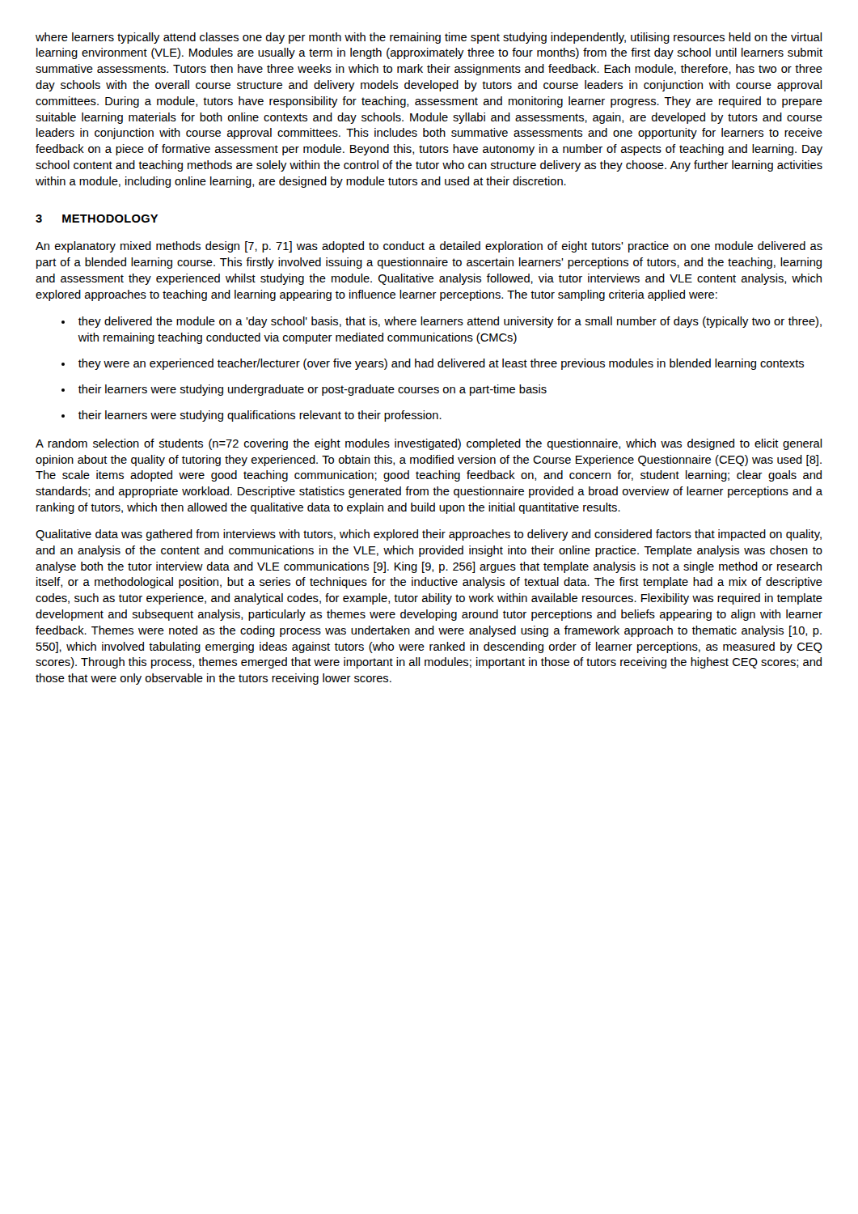where learners typically attend classes one day per month with the remaining time spent studying independently, utilising resources held on the virtual learning environment (VLE). Modules are usually a term in length (approximately three to four months) from the first day school until learners submit summative assessments. Tutors then have three weeks in which to mark their assignments and feedback. Each module, therefore, has two or three day schools with the overall course structure and delivery models developed by tutors and course leaders in conjunction with course approval committees. During a module, tutors have responsibility for teaching, assessment and monitoring learner progress. They are required to prepare suitable learning materials for both online contexts and day schools. Module syllabi and assessments, again, are developed by tutors and course leaders in conjunction with course approval committees. This includes both summative assessments and one opportunity for learners to receive feedback on a piece of formative assessment per module. Beyond this, tutors have autonomy in a number of aspects of teaching and learning. Day school content and teaching methods are solely within the control of the tutor who can structure delivery as they choose. Any further learning activities within a module, including online learning, are designed by module tutors and used at their discretion.
3 METHODOLOGY
An explanatory mixed methods design [7, p. 71] was adopted to conduct a detailed exploration of eight tutors' practice on one module delivered as part of a blended learning course. This firstly involved issuing a questionnaire to ascertain learners' perceptions of tutors, and the teaching, learning and assessment they experienced whilst studying the module. Qualitative analysis followed, via tutor interviews and VLE content analysis, which explored approaches to teaching and learning appearing to influence learner perceptions. The tutor sampling criteria applied were:
they delivered the module on a 'day school' basis, that is, where learners attend university for a small number of days (typically two or three), with remaining teaching conducted via computer mediated communications (CMCs)
they were an experienced teacher/lecturer (over five years) and had delivered at least three previous modules in blended learning contexts
their learners were studying undergraduate or post-graduate courses on a part-time basis
their learners were studying qualifications relevant to their profession.
A random selection of students (n=72 covering the eight modules investigated) completed the questionnaire, which was designed to elicit general opinion about the quality of tutoring they experienced. To obtain this, a modified version of the Course Experience Questionnaire (CEQ) was used [8]. The scale items adopted were good teaching communication; good teaching feedback on, and concern for, student learning; clear goals and standards; and appropriate workload. Descriptive statistics generated from the questionnaire provided a broad overview of learner perceptions and a ranking of tutors, which then allowed the qualitative data to explain and build upon the initial quantitative results.
Qualitative data was gathered from interviews with tutors, which explored their approaches to delivery and considered factors that impacted on quality, and an analysis of the content and communications in the VLE, which provided insight into their online practice. Template analysis was chosen to analyse both the tutor interview data and VLE communications [9]. King [9, p. 256] argues that template analysis is not a single method or research itself, or a methodological position, but a series of techniques for the inductive analysis of textual data. The first template had a mix of descriptive codes, such as tutor experience, and analytical codes, for example, tutor ability to work within available resources. Flexibility was required in template development and subsequent analysis, particularly as themes were developing around tutor perceptions and beliefs appearing to align with learner feedback. Themes were noted as the coding process was undertaken and were analysed using a framework approach to thematic analysis [10, p. 550], which involved tabulating emerging ideas against tutors (who were ranked in descending order of learner perceptions, as measured by CEQ scores). Through this process, themes emerged that were important in all modules; important in those of tutors receiving the highest CEQ scores; and those that were only observable in the tutors receiving lower scores.